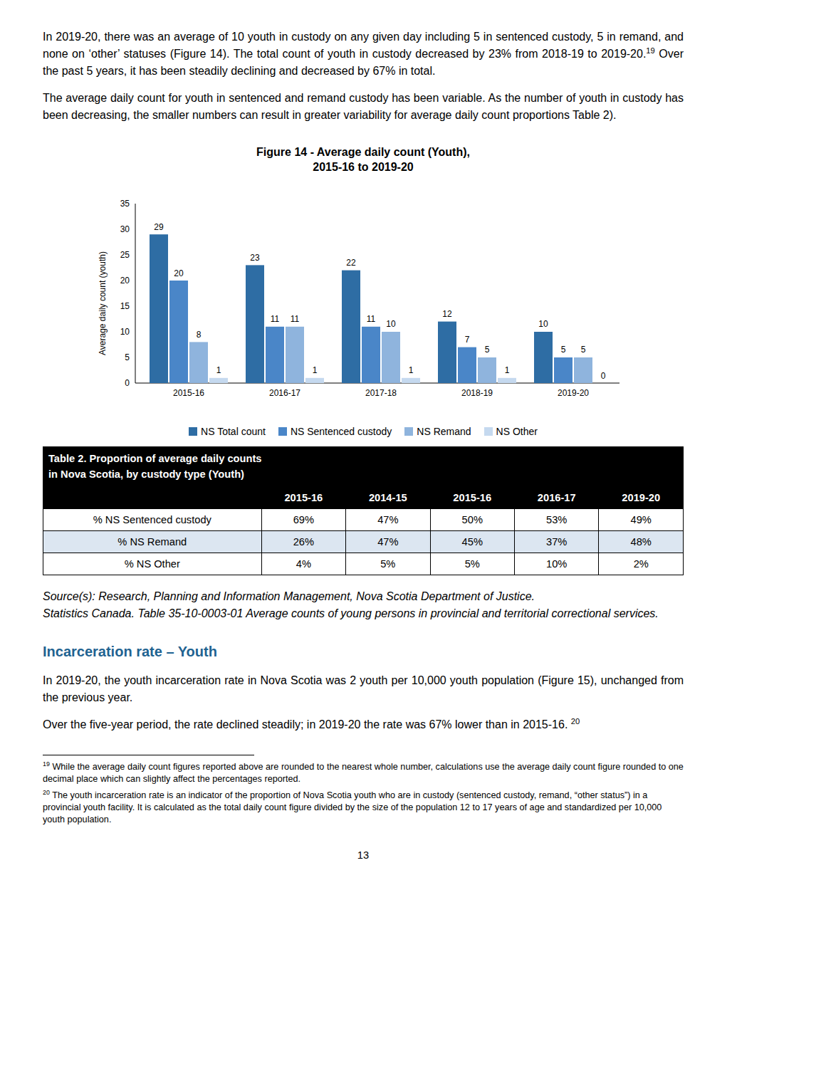In 2019-20, there was an average of 10 youth in custody on any given day including 5 in sentenced custody, 5 in remand, and none on ‘other’ statuses (Figure 14). The total count of youth in custody decreased by 23% from 2018-19 to 2019-20.19 Over the past 5 years, it has been steadily declining and decreased by 67% in total.
The average daily count for youth in sentenced and remand custody has been variable. As the number of youth in custody has been decreasing, the smaller numbers can result in greater variability for average daily count proportions Table 2).
Figure 14 - Average daily count (Youth),
2015-16 to 2019-20
Average daily count (youth) 35 30 25 20 15 10 5 0 29 20 8 1 2015-16 23 11 11 1 2016-17 22 11 10 1 2017-18 12 7 5 1 2018-19 10 5 5 0 2019-20
NS Total count NS Sentenced custody NS Remand NS Other
Table 2. Proportion of average daily counts in Nova Scotia, by custody type (Youth)
| | 2015-16 | 2014-15 | 2015-16 | 2016-17 | 2019-20 |
| --- | --- | --- | --- | --- | --- |
| % NS Sentenced custody | 69% | 47% | 50% | 53% | 49% |
| % NS Remand | 26% | 47% | 45% | 37% | 48% |
| % NS Other | 4% | 5% | 5% | 10% | 2% |
Source(s): Research, Planning and Information Management, Nova Scotia Department of Justice.
Statistics Canada. Table 35-10-0003-01 Average counts of young persons in provincial and territorial correctional services.
Incarceration rate – Youth
In 2019-20, the youth incarceration rate in Nova Scotia was 2 youth per 10,000 youth population (Figure 15), unchanged from the previous year.
Over the five-year period, the rate declined steadily; in 2019-20 the rate was 67% lower than in 2015-16. 20
19 While the average daily count figures reported above are rounded to the nearest whole number, calculations use the average daily count figure rounded to one decimal place which can slightly affect the percentages reported.
20 The youth incarceration rate is an indicator of the proportion of Nova Scotia youth who are in custody (sentenced custody, remand, “other status”) in a provincial youth facility. It is calculated as the total daily count figure divided by the size of the population 12 to 17 years of age and standardized per 10,000 youth population.
13